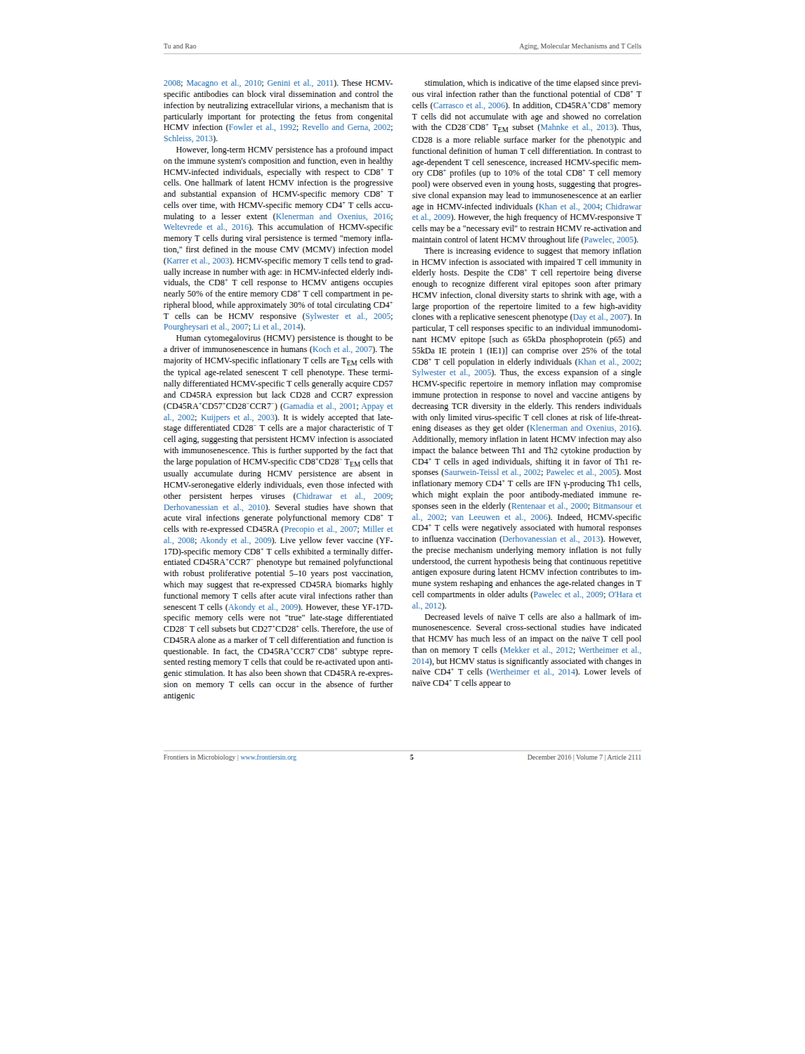Tu and Rao
Aging, Molecular Mechanisms and T Cells
2008; Macagno et al., 2010; Genini et al., 2011). These HCMV-specific antibodies can block viral dissemination and control the infection by neutralizing extracellular virions, a mechanism that is particularly important for protecting the fetus from congenital HCMV infection (Fowler et al., 1992; Revello and Gerna, 2002; Schleiss, 2013).
However, long-term HCMV persistence has a profound impact on the immune system's composition and function, even in healthy HCMV-infected individuals, especially with respect to CD8+ T cells. One hallmark of latent HCMV infection is the progressive and substantial expansion of HCMV-specific memory CD8+ T cells over time, with HCMV-specific memory CD4+ T cells accumulating to a lesser extent (Klenerman and Oxenius, 2016; Weltevrede et al., 2016). This accumulation of HCMV-specific memory T cells during viral persistence is termed "memory inflation," first defined in the mouse CMV (MCMV) infection model (Karrer et al., 2003). HCMV-specific memory T cells tend to gradually increase in number with age: in HCMV-infected elderly individuals, the CD8+ T cell response to HCMV antigens occupies nearly 50% of the entire memory CD8+ T cell compartment in peripheral blood, while approximately 30% of total circulating CD4+ T cells can be HCMV responsive (Sylwester et al., 2005; Pourgheysari et al., 2007; Li et al., 2014).
Human cytomegalovirus (HCMV) persistence is thought to be a driver of immunosenescence in humans (Koch et al., 2007). The majority of HCMV-specific inflationary T cells are TEM cells with the typical age-related senescent T cell phenotype. These terminally differentiated HCMV-specific T cells generally acquire CD57 and CD45RA expression but lack CD28 and CCR7 expression (CD45RA+CD57+CD28−CCR7−) (Gamadia et al., 2001; Appay et al., 2002; Kuijpers et al., 2003). It is widely accepted that late-stage differentiated CD28− T cells are a major characteristic of T cell aging, suggesting that persistent HCMV infection is associated with immunosenescence. This is further supported by the fact that the large population of HCMV-specific CD8+CD28− TEM cells that usually accumulate during HCMV persistence are absent in HCMV-seronegative elderly individuals, even those infected with other persistent herpes viruses (Chidrawar et al., 2009; Derhovanessian et al., 2010). Several studies have shown that acute viral infections generate polyfunctional memory CD8+ T cells with re-expressed CD45RA (Precopio et al., 2007; Miller et al., 2008; Akondy et al., 2009). Live yellow fever vaccine (YF-17D)-specific memory CD8+ T cells exhibited a terminally differentiated CD45RA+CCR7− phenotype but remained polyfunctional with robust proliferative potential 5–10 years post vaccination, which may suggest that re-expressed CD45RA biomarks highly functional memory T cells after acute viral infections rather than senescent T cells (Akondy et al., 2009). However, these YF-17D-specific memory cells were not "true" late-stage differentiated CD28− T cell subsets but CD27+CD28+ cells. Therefore, the use of CD45RA alone as a marker of T cell differentiation and function is questionable. In fact, the CD45RA+CCR7−CD8+ subtype represented resting memory T cells that could be re-activated upon antigenic stimulation. It has also been shown that CD45RA re-expression on memory T cells can occur in the absence of further antigenic
stimulation, which is indicative of the time elapsed since previous viral infection rather than the functional potential of CD8+ T cells (Carrasco et al., 2006). In addition, CD45RA+CD8+ memory T cells did not accumulate with age and showed no correlation with the CD28−CD8+ TEM subset (Mahnke et al., 2013). Thus, CD28 is a more reliable surface marker for the phenotypic and functional definition of human T cell differentiation. In contrast to age-dependent T cell senescence, increased HCMV-specific memory CD8+ profiles (up to 10% of the total CD8+ T cell memory pool) were observed even in young hosts, suggesting that progressive clonal expansion may lead to immunosenescence at an earlier age in HCMV-infected individuals (Khan et al., 2004; Chidrawar et al., 2009). However, the high frequency of HCMV-responsive T cells may be a "necessary evil" to restrain HCMV re-activation and maintain control of latent HCMV throughout life (Pawelec, 2005).
There is increasing evidence to suggest that memory inflation in HCMV infection is associated with impaired T cell immunity in elderly hosts. Despite the CD8+ T cell repertoire being diverse enough to recognize different viral epitopes soon after primary HCMV infection, clonal diversity starts to shrink with age, with a large proportion of the repertoire limited to a few high-avidity clones with a replicative senescent phenotype (Day et al., 2007). In particular, T cell responses specific to an individual immunodominant HCMV epitope [such as 65kDa phosphoprotein (p65) and 55kDa IE protein 1 (IE1)] can comprise over 25% of the total CD8+ T cell population in elderly individuals (Khan et al., 2002; Sylwester et al., 2005). Thus, the excess expansion of a single HCMV-specific repertoire in memory inflation may compromise immune protection in response to novel and vaccine antigens by decreasing TCR diversity in the elderly. This renders individuals with only limited virus-specific T cell clones at risk of life-threatening diseases as they get older (Klenerman and Oxenius, 2016). Additionally, memory inflation in latent HCMV infection may also impact the balance between Th1 and Th2 cytokine production by CD4+ T cells in aged individuals, shifting it in favor of Th1 responses (Saurwein-Teissl et al., 2002; Pawelec et al., 2005). Most inflationary memory CD4+ T cells are IFN γ-producing Th1 cells, which might explain the poor antibody-mediated immune responses seen in the elderly (Rentenaar et al., 2000; Bitmansour et al., 2002; van Leeuwen et al., 2006). Indeed, HCMV-specific CD4+ T cells were negatively associated with humoral responses to influenza vaccination (Derhovanessian et al., 2013). However, the precise mechanism underlying memory inflation is not fully understood, the current hypothesis being that continuous repetitive antigen exposure during latent HCMV infection contributes to immune system reshaping and enhances the age-related changes in T cell compartments in older adults (Pawelec et al., 2009; O'Hara et al., 2012).
Decreased levels of naïve T cells are also a hallmark of immunosenescence. Several cross-sectional studies have indicated that HCMV has much less of an impact on the naïve T cell pool than on memory T cells (Mekker et al., 2012; Wertheimer et al., 2014), but HCMV status is significantly associated with changes in naïve CD4+ T cells (Wertheimer et al., 2014). Lower levels of naïve CD4+ T cells appear to
Frontiers in Microbiology | www.frontiersin.org
5
December 2016 | Volume 7 | Article 2111